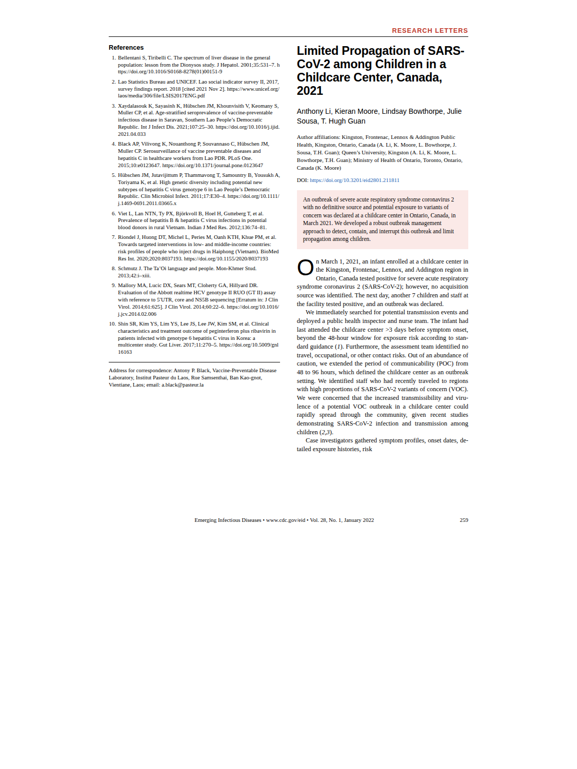RESEARCH LETTERS
References
Bellentani S, Tiribelli C. The spectrum of liver disease in the general population: lesson from the Dionysos study. J Hepatol. 2001;35:531–7. https://doi.org/10.1016/S0168-8278(01)00151-9
Lao Statistics Bureau and UNICEF. Lao social indicator survey II, 2017, survey findings report. 2018 [cited 2021 Nov 2]. https://www.unicef.org/laos/media/306/file/LSIS2017ENG.pdf
Xaydalasouk K, Sayasinh K, Hübschen JM, Khounvisith V, Keomany S, Muller CP, et al. Age-stratified seroprevalence of vaccine-preventable infectious disease in Saravan, Southern Lao People’s Democratic Republic. Int J Infect Dis. 2021;107:25–30. https://doi.org/10.1016/j.ijid.2021.04.033
Black AP, Vilivong K, Nouanthong P, Souvannaso C, Hübschen JM, Muller CP. Serosurveillance of vaccine preventable diseases and hepatitis C in healthcare workers from Lao PDR. PLoS One. 2015;10:e0123647. https://doi.org/10.1371/journal.pone.0123647
Hübschen JM, Jutavijittum P, Thammavong T, Samountry B, Yousukh A, Toriyama K, et al. High genetic diversity including potential new subtypes of hepatitis C virus genotype 6 in Lao People’s Democratic Republic. Clin Microbiol Infect. 2011;17:E30–4. https://doi.org/10.1111/j.1469-0691.2011.03665.x
Viet L, Lan NTN, Ty PX, Björkvoll B, Hoel H, Gutteberg T, et al. Prevalence of hepatitis B & hepatitis C virus infections in potential blood donors in rural Vietnam. Indian J Med Res. 2012;136:74–81.
Riondel J, Huong DT, Michel L, Peries M, Oanh KTH, Khue PM, et al. Towards targeted interventions in low- and middle-income countries: risk profiles of people who inject drugs in Haiphong (Vietnam). BioMed Res Int. 2020;2020:8037193. https://doi.org/10.1155/2020/8037193
Schmutz J. The Ta’Oi language and people. Mon-Khmer Stud. 2013;42:i–xiii.
Mallory MA, Lucic DX, Sears MT, Cloherty GA, Hillyard DR. Evaluation of the Abbott realtime HCV genotype II RUO (GT II) assay with reference to 5′UTR, core and NS5B sequencing [Erratum in: J Clin Virol. 2014;61:625]. J Clin Virol. 2014;60:22–6. https://doi.org/10.1016/j.jcv.2014.02.006
Shin SR, Kim YS, Lim YS, Lee JS, Lee JW, Kim SM, et al. Clinical characteristics and treatment outcome of peginterferon plus ribavirin in patients infected with genotype 6 hepatitis C virus in Korea: a multicenter study. Gut Liver. 2017;11:270–5. https://doi.org/10.5009/gnl16163
Address for correspondence: Antony P. Black, Vaccine-Preventable Disease Laboratory, Institut Pasteur du Laos, Rue Samsenthai, Ban Kao-gnot, Vientiane, Laos; email: a.black@pasteur.la
Limited Propagation of SARS-CoV-2 among Children in a Childcare Center, Canada, 2021
Anthony Li, Kieran Moore, Lindsay Bowthorpe, Julie Sousa, T. Hugh Guan
Author affiliations: Kingston, Frontenac, Lennox & Addington Public Health, Kingston, Ontario, Canada (A. Li, K. Moore, L. Bowthorpe, J. Sousa, T.H. Guan); Queen’s University, Kingston (A. Li, K. Moore, L. Bowthorpe, T.H. Guan); Ministry of Health of Ontario, Toronto, Ontario, Canada (K. Moore)
DOI: https://doi.org/10.3201/eid2801.211811
An outbreak of severe acute respiratory syndrome coronavirus 2 with no definitive source and potential exposure to variants of concern was declared at a childcare center in Ontario, Canada, in March 2021. We developed a robust outbreak management approach to detect, contain, and interrupt this outbreak and limit propagation among children.
On March 1, 2021, an infant enrolled at a childcare center in the Kingston, Frontenac, Lennox, and Addington region in Ontario, Canada tested positive for severe acute respiratory syndrome coronavirus 2 (SARS-CoV-2); however, no acquisition source was identified. The next day, another 7 children and staff at the facility tested positive, and an outbreak was declared.
We immediately searched for potential transmission events and deployed a public health inspector and nurse team. The infant had last attended the childcare center >3 days before symptom onset, beyond the 48-hour window for exposure risk according to standard guidance (1). Furthermore, the assessment team identified no travel, occupational, or other contact risks. Out of an abundance of caution, we extended the period of communicability (POC) from 48 to 96 hours, which defined the childcare center as an outbreak setting. We identified staff who had recently traveled to regions with high proportions of SARS-CoV-2 variants of concern (VOC). We were concerned that the increased transmissibility and virulence of a potential VOC outbreak in a childcare center could rapidly spread through the community, given recent studies demonstrating SARS-CoV-2 infection and transmission among children (2,3).
Case investigators gathered symptom profiles, onset dates, detailed exposure histories, risk
Emerging Infectious Diseases • www.cdc.gov/eid • Vol. 28, No. 1, January 2022
259